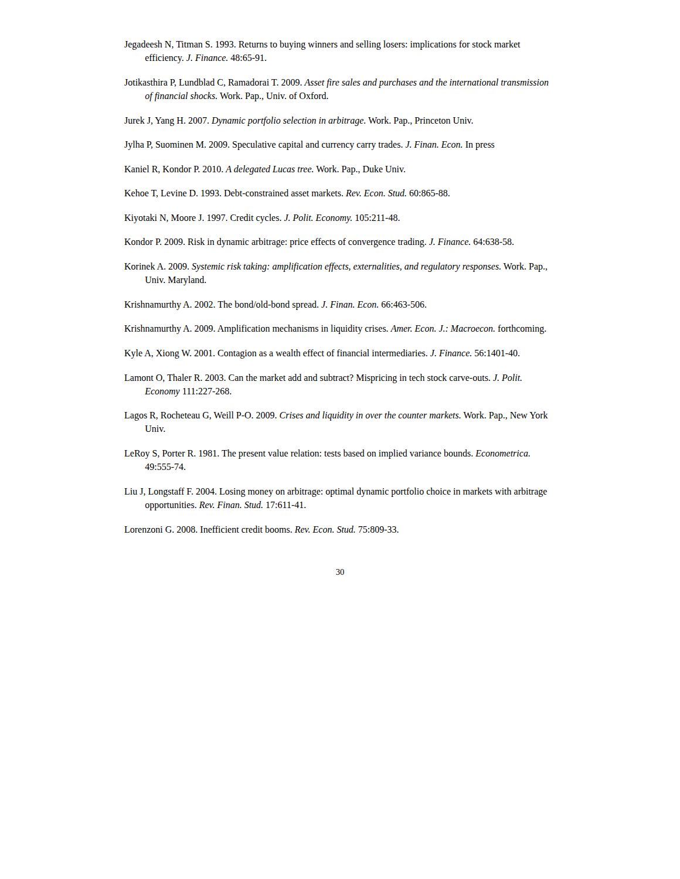Jegadeesh N, Titman S. 1993. Returns to buying winners and selling losers: implications for stock market efficiency. J. Finance. 48:65-91.
Jotikasthira P, Lundblad C, Ramadorai T. 2009. Asset fire sales and purchases and the international transmission of financial shocks. Work. Pap., Univ. of Oxford.
Jurek J, Yang H. 2007. Dynamic portfolio selection in arbitrage. Work. Pap., Princeton Univ.
Jylha P, Suominen M. 2009. Speculative capital and currency carry trades. J. Finan. Econ. In press
Kaniel R, Kondor P. 2010. A delegated Lucas tree. Work. Pap., Duke Univ.
Kehoe T, Levine D. 1993. Debt-constrained asset markets. Rev. Econ. Stud. 60:865-88.
Kiyotaki N, Moore J. 1997. Credit cycles. J. Polit. Economy. 105:211-48.
Kondor P. 2009. Risk in dynamic arbitrage: price effects of convergence trading. J. Finance. 64:638-58.
Korinek A. 2009. Systemic risk taking: amplification effects, externalities, and regulatory responses. Work. Pap., Univ. Maryland.
Krishnamurthy A. 2002. The bond/old-bond spread. J. Finan. Econ. 66:463-506.
Krishnamurthy A. 2009. Amplification mechanisms in liquidity crises. Amer. Econ. J.: Macroecon. forthcoming.
Kyle A, Xiong W. 2001. Contagion as a wealth effect of financial intermediaries. J. Finance. 56:1401-40.
Lamont O, Thaler R. 2003. Can the market add and subtract? Mispricing in tech stock carve-outs. J. Polit. Economy 111:227-268.
Lagos R, Rocheteau G, Weill P-O. 2009. Crises and liquidity in over the counter markets. Work. Pap., New York Univ.
LeRoy S, Porter R. 1981. The present value relation: tests based on implied variance bounds. Econometrica. 49:555-74.
Liu J, Longstaff F. 2004. Losing money on arbitrage: optimal dynamic portfolio choice in markets with arbitrage opportunities. Rev. Finan. Stud. 17:611-41.
Lorenzoni G. 2008. Inefficient credit booms. Rev. Econ. Stud. 75:809-33.
30